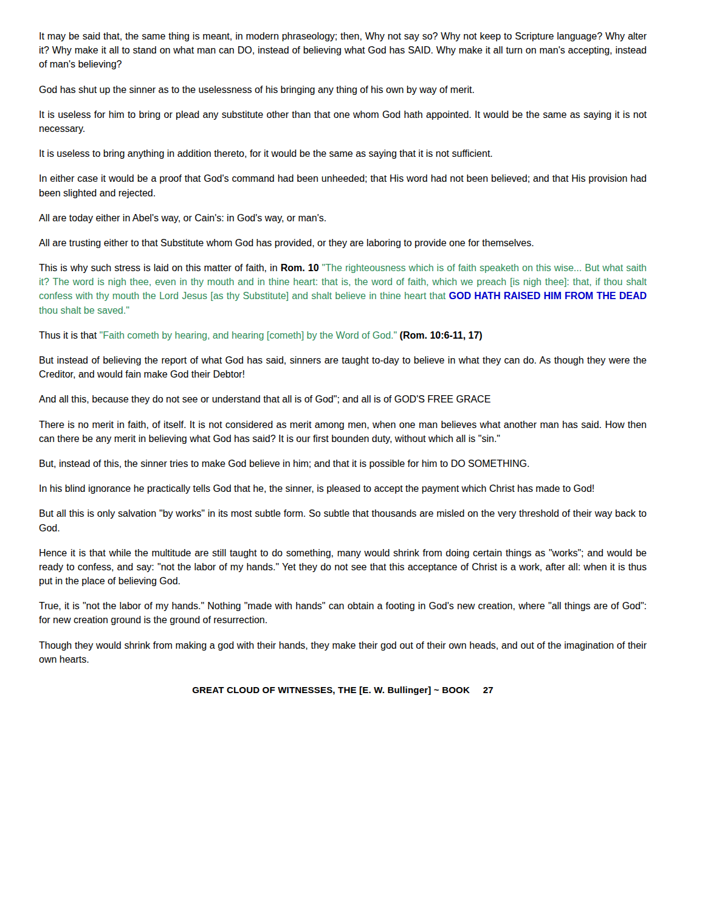It may be said that, the same thing is meant, in modern phraseology; then, Why not say so? Why not keep to Scripture language? Why alter it? Why make it all to stand on what man can DO, instead of believing what God has SAID. Why make it all turn on man's accepting, instead of man's believing?
God has shut up the sinner as to the uselessness of his bringing any thing of his own by way of merit.
It is useless for him to bring or plead any substitute other than that one whom God hath appointed. It would be the same as saying it is not necessary.
It is useless to bring anything in addition thereto, for it would be the same as saying that it is not sufficient.
In either case it would be a proof that God's command had been unheeded; that His word had not been believed; and that His provision had been slighted and rejected.
All are today either in Abel's way, or Cain's: in God's way, or man's.
All are trusting either to that Substitute whom God has provided, or they are laboring to provide one for themselves.
This is why such stress is laid on this matter of faith, in Rom. 10 "The righteousness which is of faith speaketh on this wise... But what saith it? The word is nigh thee, even in thy mouth and in thine heart: that is, the word of faith, which we preach [is nigh thee]: that, if thou shalt confess with thy mouth the Lord Jesus [as thy Substitute] and shalt believe in thine heart that GOD HATH RAISED HIM FROM THE DEAD thou shalt be saved."
Thus it is that "Faith cometh by hearing, and hearing [cometh] by the Word of God." (Rom. 10:6-11, 17)
But instead of believing the report of what God has said, sinners are taught to-day to believe in what they can do. As though they were the Creditor, and would fain make God their Debtor!
And all this, because they do not see or understand that all is of God"; and all is of GOD'S FREE GRACE
There is no merit in faith, of itself. It is not considered as merit among men, when one man believes what another man has said. How then can there be any merit in believing what God has said? It is our first bounden duty, without which all is "sin."
But, instead of this, the sinner tries to make God believe in him; and that it is possible for him to DO SOMETHING.
In his blind ignorance he practically tells God that he, the sinner, is pleased to accept the payment which Christ has made to God!
But all this is only salvation "by works" in its most subtle form. So subtle that thousands are misled on the very threshold of their way back to God.
Hence it is that while the multitude are still taught to do something, many would shrink from doing certain things as "works"; and would be ready to confess, and say: "not the labor of my hands." Yet they do not see that this acceptance of Christ is a work, after all: when it is thus put in the place of believing God.
True, it is "not the labor of my hands." Nothing "made with hands" can obtain a footing in God's new creation, where "all things are of God": for new creation ground is the ground of resurrection.
Though they would shrink from making a god with their hands, they make their god out of their own heads, and out of the imagination of their own hearts.
GREAT CLOUD OF WITNESSES, THE [E. W. Bullinger] ~ BOOK 27